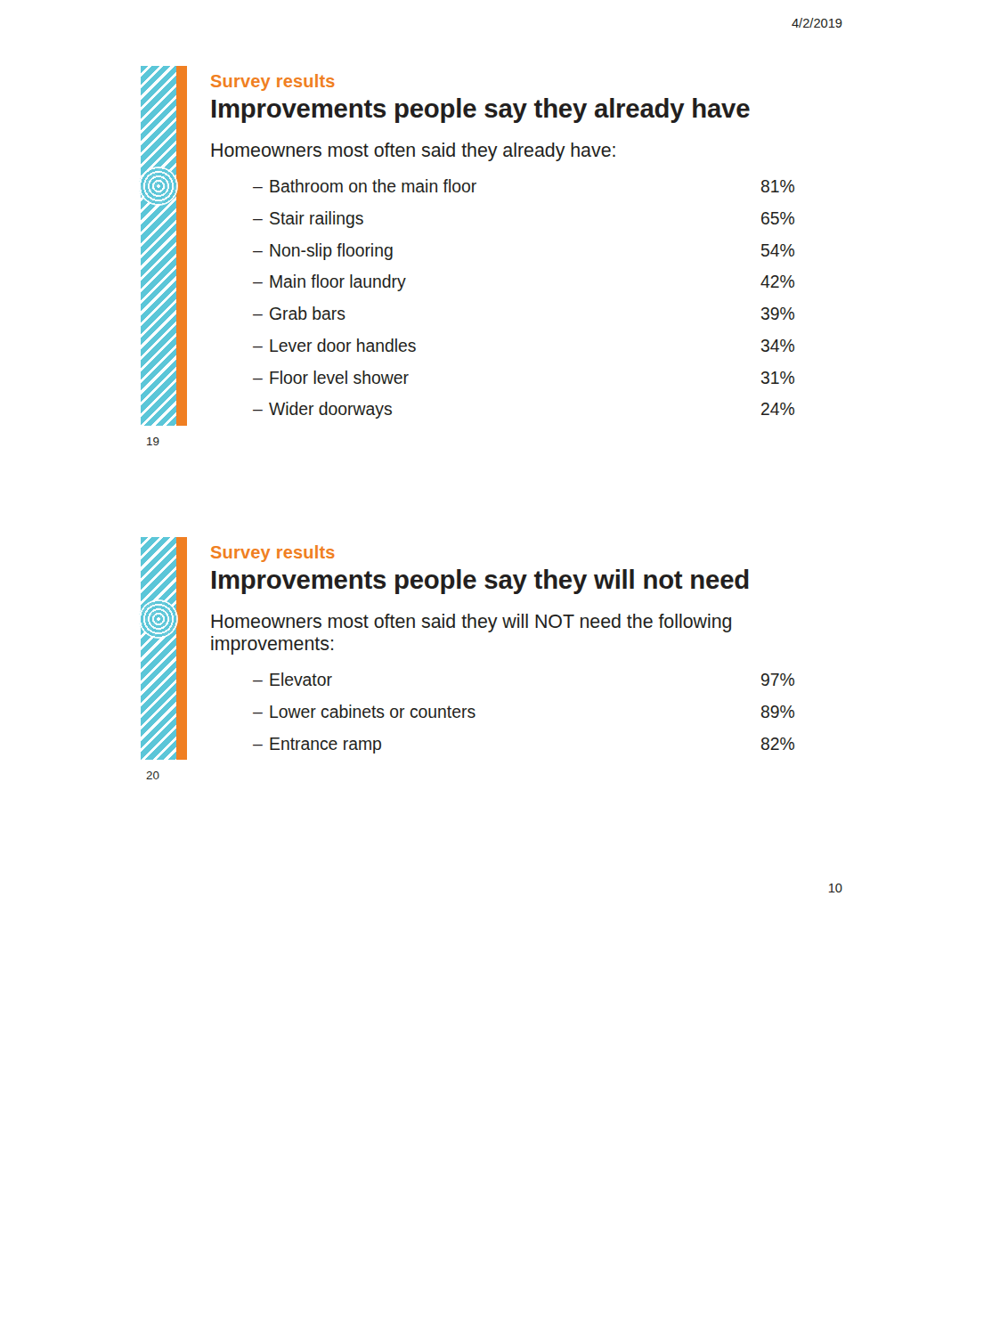4/2/2019
Survey results
Improvements people say they already have
Homeowners most often said they already have:
–Bathroom on the main floor 81%
–Stair railings 65%
–Non-slip flooring 54%
–Main floor laundry 42%
–Grab bars 39%
–Lever door handles 34%
–Floor level shower 31%
–Wider doorways 24%
19
Survey results
Improvements people say they will not need
Homeowners most often said they will NOT need the following improvements:
–Elevator 97%
–Lower cabinets or counters 89%
–Entrance ramp 82%
20
10